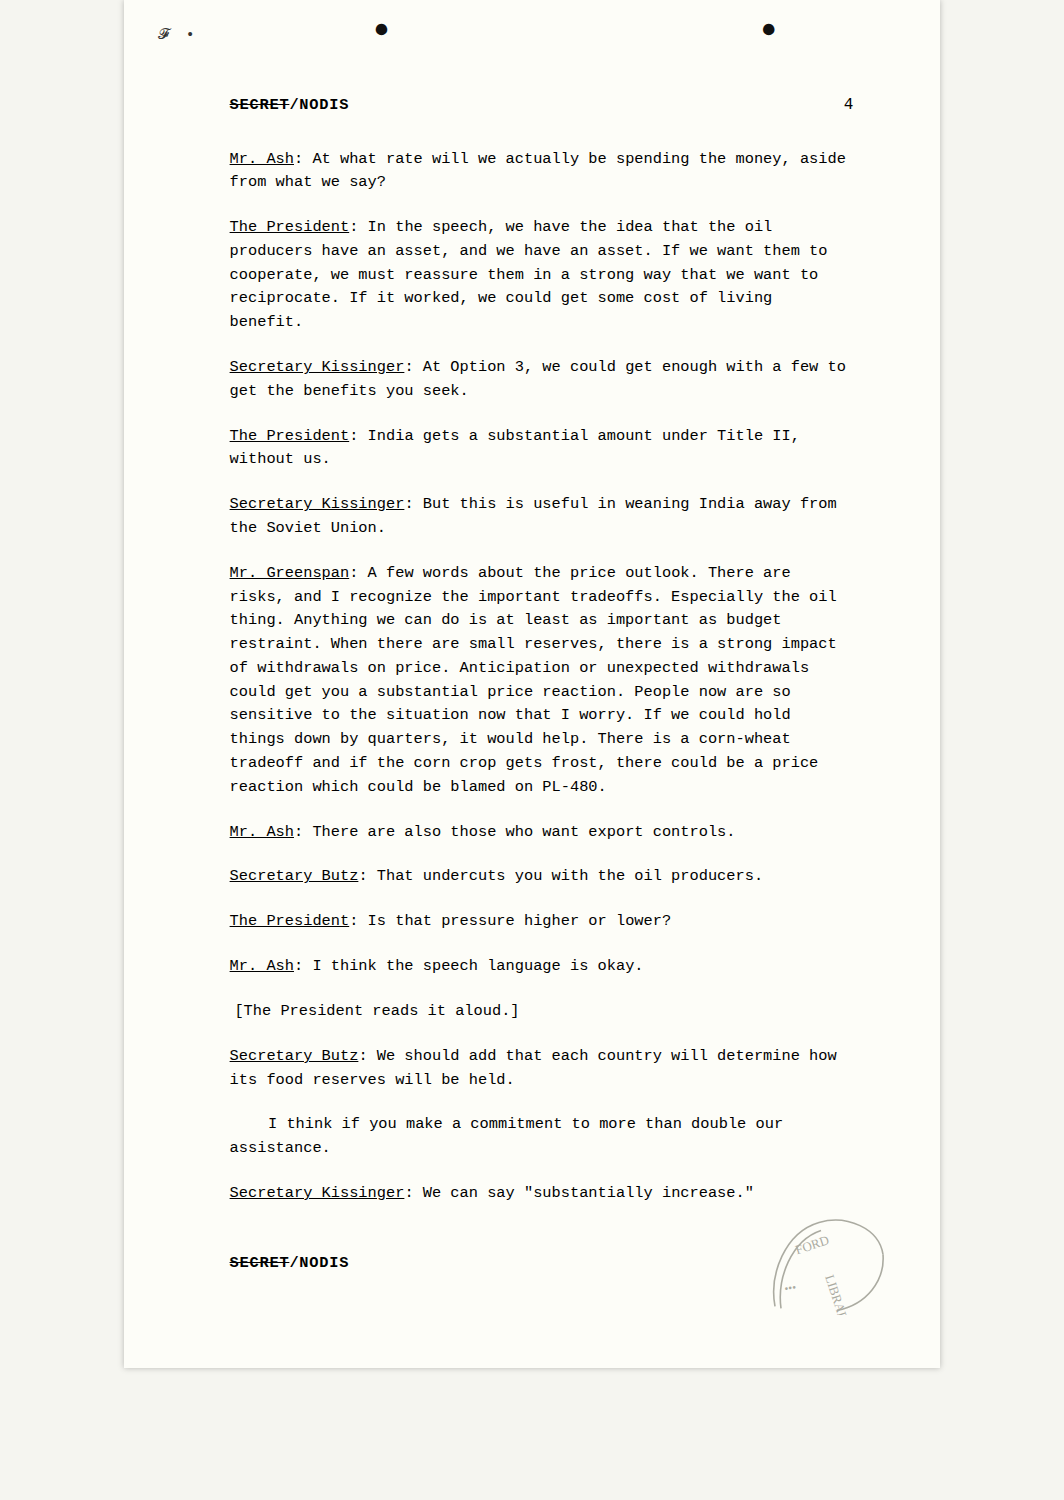𝓕•
● ●
SECRET/NODIS
4
Mr. Ash: At what rate will we actually be spending the money, aside from what we say?
The President: In the speech, we have the idea that the oil producers have an asset, and we have an asset. If we want them to cooperate, we must reassure them in a strong way that we want to reciprocate. If it worked, we could get some cost of living benefit.
Secretary Kissinger: At Option 3, we could get enough with a few to get the benefits you seek.
The President: India gets a substantial amount under Title II, without us.
Secretary Kissinger: But this is useful in weaning India away from the Soviet Union.
Mr. Greenspan: A few words about the price outlook. There are risks, and I recognize the important tradeoffs. Especially the oil thing. Anything we can do is at least as important as budget restraint. When there are small reserves, there is a strong impact of withdrawals on price. Anticipation or unexpected withdrawals could get you a substantial price reaction. People now are so sensitive to the situation now that I worry. If we could hold things down by quarters, it would help. There is a corn-wheat tradeoff and if the corn crop gets frost, there could be a price reaction which could be blamed on PL-480.
Mr. Ash: There are also those who want export controls.
Secretary Butz: That undercuts you with the oil producers.
The President: Is that pressure higher or lower?
Mr. Ash: I think the speech language is okay.
[The President reads it aloud.]
Secretary Butz: We should add that each country will determine how its food reserves will be held.
I think if you make a commitment to more than double our assistance.
Secretary Kissinger: We can say "substantially increase."
SECRET/NODIS
FORD LIBRARY •••